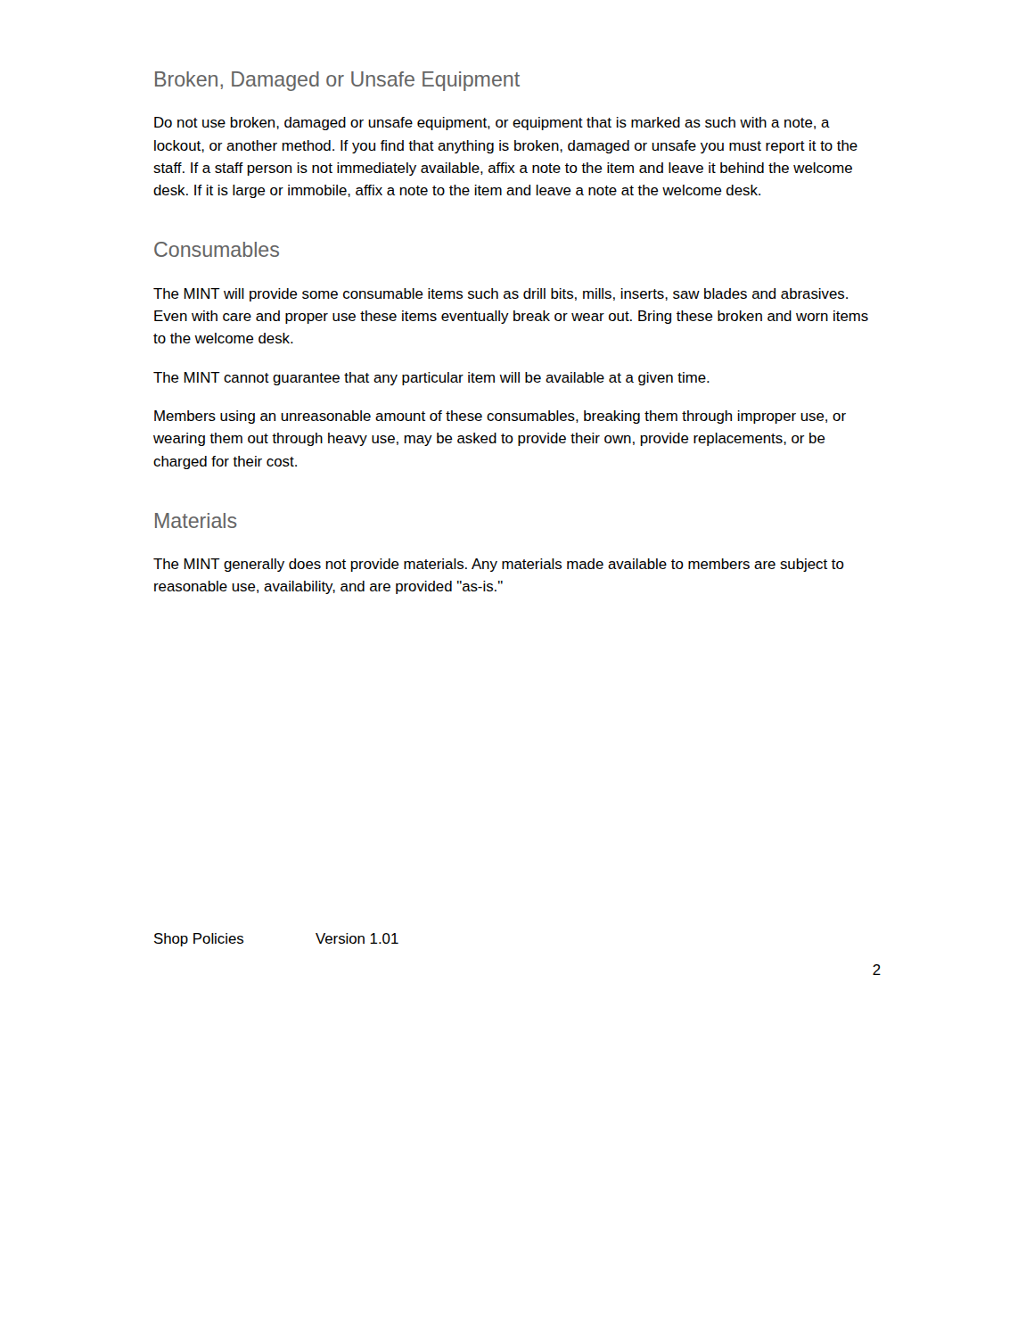Broken, Damaged or Unsafe Equipment
Do not use broken, damaged or unsafe equipment, or equipment that is marked as such with a note, a lockout, or another method. If you find that anything is broken, damaged or unsafe you must report it to the staff. If a staff person is not immediately available, affix a note to the item and leave it behind the welcome desk. If it is large or immobile, affix a note to the item and leave a note at the welcome desk.
Consumables
The MINT will provide some consumable items such as drill bits, mills, inserts, saw blades and abrasives. Even with care and proper use these items eventually break or wear out. Bring these broken and worn items to the welcome desk.
The MINT cannot guarantee that any particular item will be available at a given time.
Members using an unreasonable amount of these consumables, breaking them through improper use, or wearing them out through heavy use, may be asked to provide their own, provide replacements, or be charged for their cost.
Materials
The MINT generally does not provide materials. Any materials made available to members are subject to reasonable use, availability, and are provided "as-is."
Shop Policies Version 1.01
2